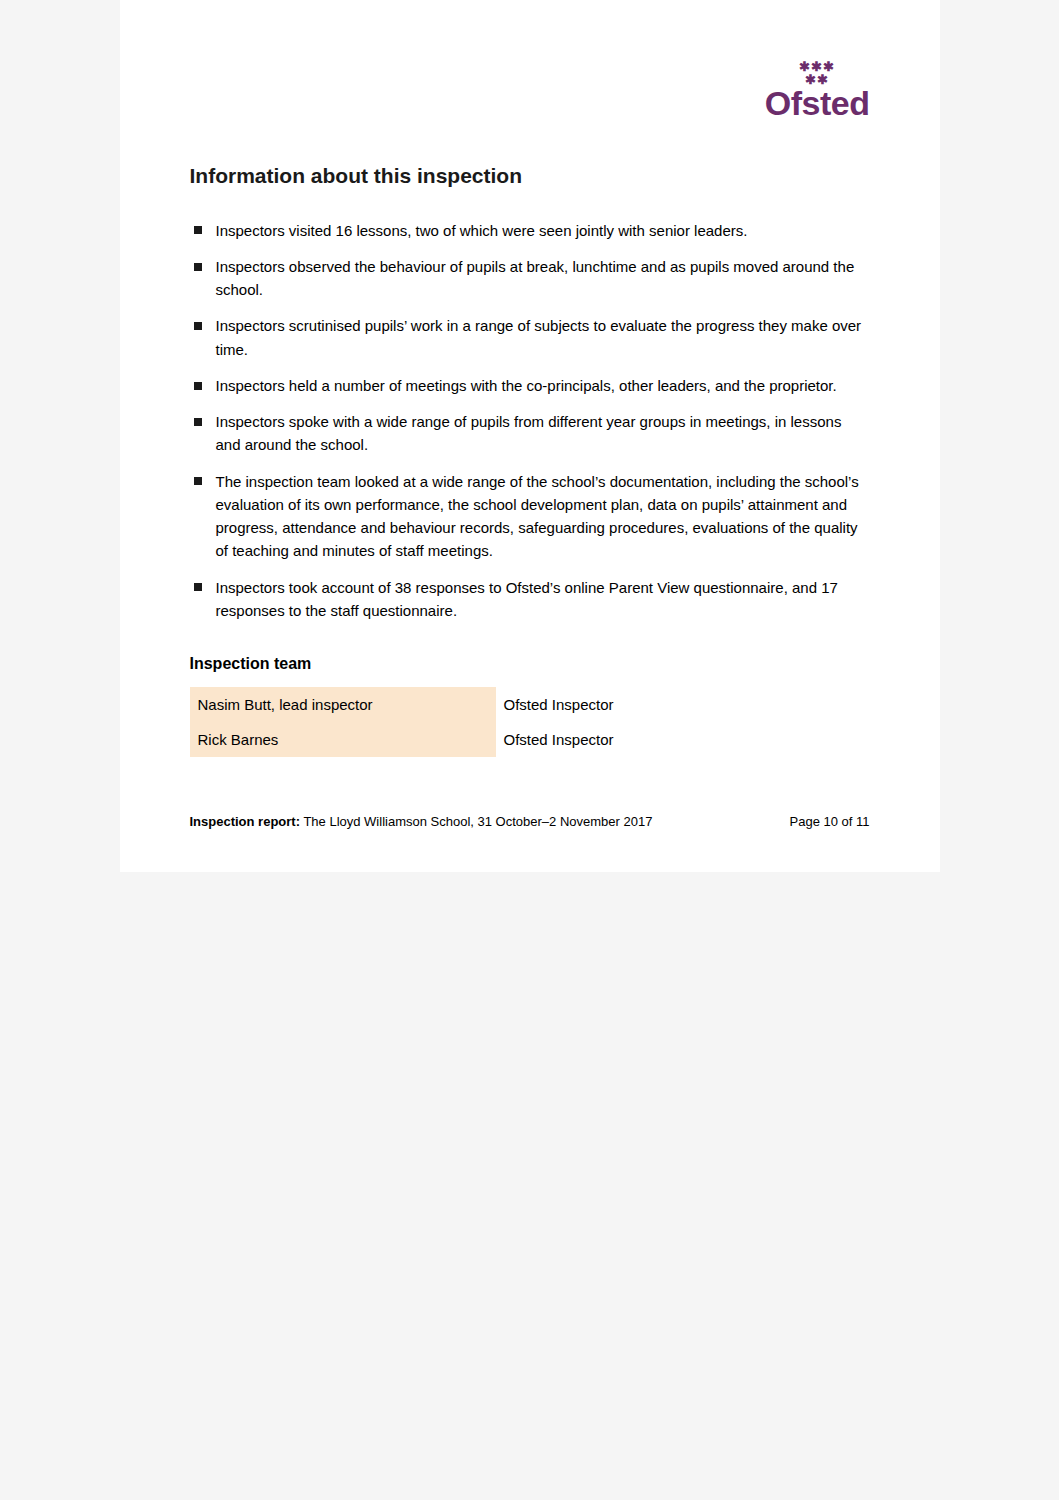✱✱✱
✱✱
Ofsted
Information about this inspection
Inspectors visited 16 lessons, two of which were seen jointly with senior leaders.
Inspectors observed the behaviour of pupils at break, lunchtime and as pupils moved around the school.
Inspectors scrutinised pupils’ work in a range of subjects to evaluate the progress they make over time.
Inspectors held a number of meetings with the co-principals, other leaders, and the proprietor.
Inspectors spoke with a wide range of pupils from different year groups in meetings, in lessons and around the school.
The inspection team looked at a wide range of the school’s documentation, including the school’s evaluation of its own performance, the school development plan, data on pupils’ attainment and progress, attendance and behaviour records, safeguarding procedures, evaluations of the quality of teaching and minutes of staff meetings.
Inspectors took account of 38 responses to Ofsted’s online Parent View questionnaire, and 17 responses to the staff questionnaire.
Inspection team
| Nasim Butt, lead inspector | Ofsted Inspector |
| Rick Barnes | Ofsted Inspector |
Inspection report: The Lloyd Williamson School, 31 October–2 November 2017
Page 10 of 11